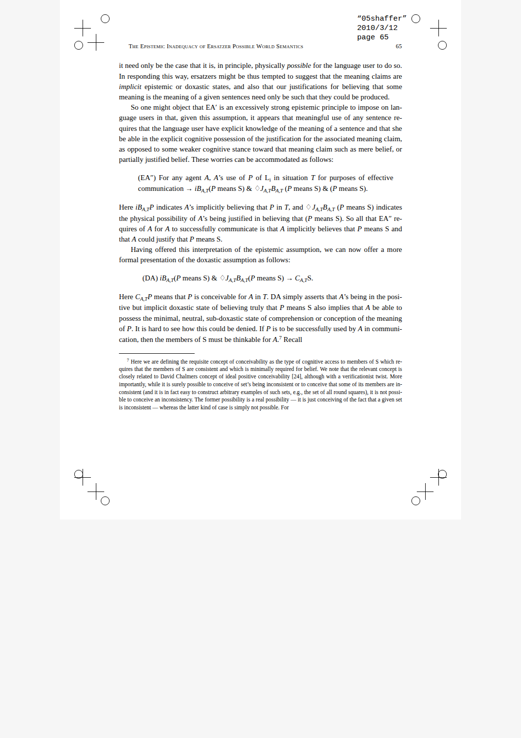“05shaffer”
2010/3/12
page 65
The Epistemic Inadequacy of Ersatzer Possible World Semantics65
it need only be the case that it is, in principle, physically possible for the language user to do so. In responding this way, ersatzers might be thus tempted to suggest that the meaning claims are implicit epistemic or doxastic states, and also that our justifications for believing that some meaning is the meaning of a given sentences need only be such that they could be produced.
So one might object that EA′ is an excessively strong epistemic principle to impose on language users in that, given this assumption, it appears that meaningful use of any sentence requires that the language user have explicit knowledge of the meaning of a sentence and that she be able in the explicit cognitive possession of the justification for the associated meaning claim, as opposed to some weaker cognitive stance toward that meaning claim such as mere belief, or partially justified belief. These worries can be accommodated as follows:
(EA″) For any agent A, A’s use of P of Li in situation T for purposes of effective communication → iBA,T(P means S) & ♢JA,TBA,T (P means S) & (P means S).
Here iBA,TP indicates A’s implicitly believing that P in T, and ♢JA,TBA,T (P means S) indicates the physical possibility of A’s being justified in believing that (P means S). So all that EA″ requires of A for A to successfully communicate is that A implicitly believes that P means S and that A could justify that P means S.
Having offered this interpretation of the epistemic assumption, we can now offer a more formal presentation of the doxastic assumption as follows:
(DA) iBA,T(P means S) & ♢JA,TBA,T(P means S) → CA,TS.
Here CA,TP means that P is conceivable for A in T. DA simply asserts that A’s being in the positive but implicit doxastic state of believing truly that P means S also implies that A be able to possess the minimal, neutral, sub-doxastic state of comprehension or conception of the meaning of P. It is hard to see how this could be denied. If P is to be successfully used by A in communication, then the members of S must be thinkable for A.7 Recall
7 Here we are defining the requisite concept of conceivability as the type of cognitive access to members of S which requires that the members of S are consistent and which is minimally required for belief. We note that the relevant concept is closely related to David Chalmers concept of ideal positive conceivability [24], although with a verificationist twist. More importantly, while it is surely possible to conceive of set’s being inconsistent or to conceive that some of its members are inconsistent (and it is in fact easy to construct arbitrary examples of such sets, e.g., the set of all round squares), it is not possible to conceive an inconsistency. The former possibility is a real possibility — it is just conceiving of the fact that a given set is inconsistent — whereas the latter kind of case is simply not possible. For